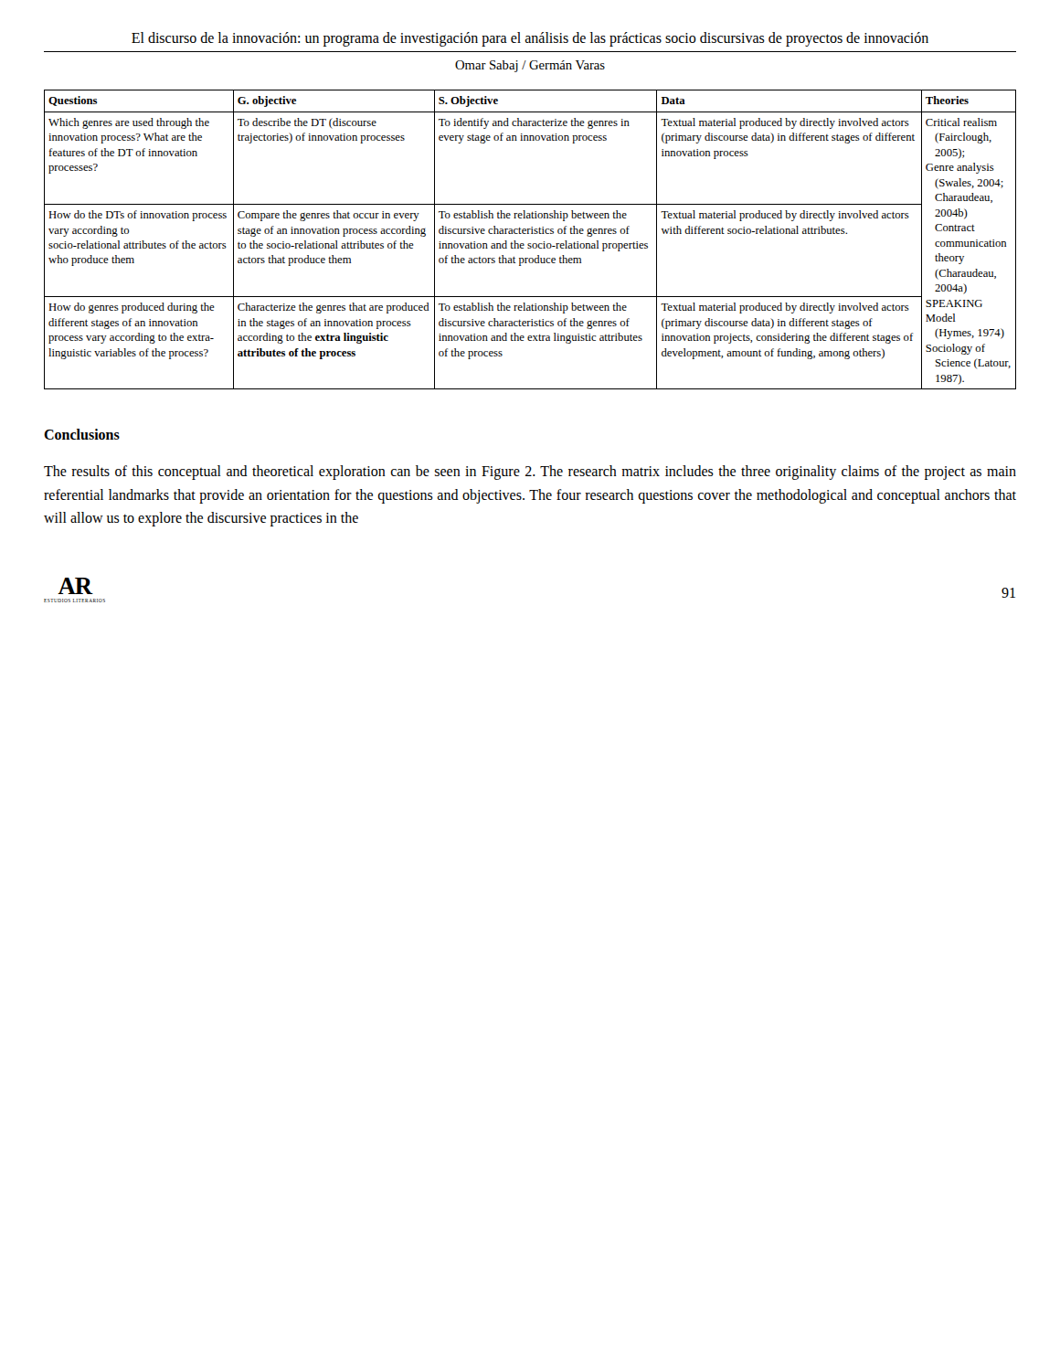El discurso de la innovación: un programa de investigación para el análisis de las prácticas socio discursivas de proyectos de innovación
Omar Sabaj / Germán Varas
| Questions | G. objective | S. Objective | Data | Theories |
| --- | --- | --- | --- | --- |
| Which genres are used through the innovation process? What are the features of the DT of innovation processes? | To describe the DT (discourse trajectories) of innovation processes | To identify and characterize the genres in every stage of an innovation process | Textual material produced by directly involved actors (primary discourse data) in different stages of different innovation process | Critical realism (Fairclough, 2005); Genre analysis (Swales, 2004; Charaudeau, 2004b) Contract communication theory (Charaudeau, 2004a) SPEAKING Model (Hymes, 1974) Sociology of Science (Latour, 1987). |
| How do the DTs of innovation process vary according to socio-relational attributes of the actors who produce them | Compare the genres that occur in every stage of an innovation process according to the socio-relational attributes of the actors that produce them | To establish the relationship between the discursive characteristics of the genres of innovation and the socio-relational properties of the actors that produce them | Textual material produced by directly involved actors with different socio-relational attributes. |
| How do genres produced during the different stages of an innovation process vary according to the extra-linguistic variables of the process? | Characterize the genres that are produced in the stages of an innovation process according to the extra linguistic attributes of the process | To establish the relationship between the discursive characteristics of the genres of innovation and the extra linguistic attributes of the process | Textual material produced by directly involved actors (primary discourse data) in different stages of innovation projects, considering the different stages of development, amount of funding, among others) |
Conclusions
The results of this conceptual and theoretical exploration can be seen in Figure 2. The research matrix includes the three originality claims of the project as main referential landmarks that provide an orientation for the questions and objectives. The four research questions cover the methodological and conceptual anchors that will allow us to explore the discursive practices in the
AR ESTUDIOS LITERARIOS
91